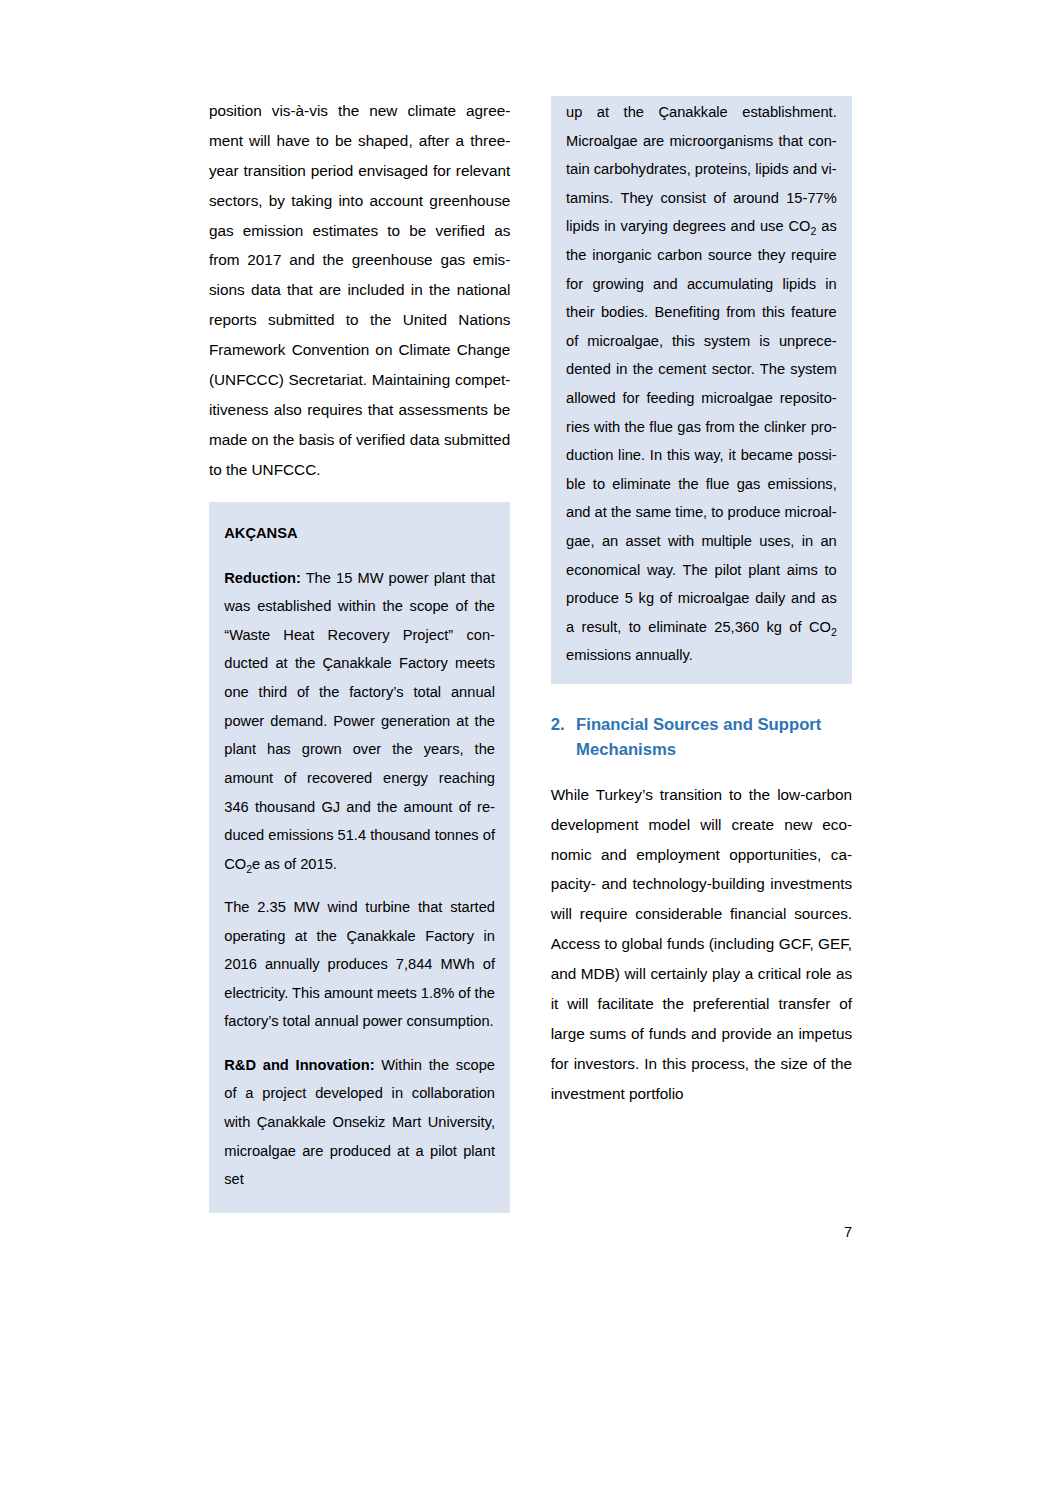position vis-à-vis the new climate agreement will have to be shaped, after a three-year transition period envisaged for relevant sectors, by taking into account greenhouse gas emission estimates to be verified as from 2017 and the greenhouse gas emissions data that are included in the national reports submitted to the United Nations Framework Convention on Climate Change (UNFCCC) Secretariat. Maintaining competitiveness also requires that assessments be made on the basis of verified data submitted to the UNFCCC.
AKÇANSA
Reduction: The 15 MW power plant that was established within the scope of the “Waste Heat Recovery Project” conducted at the Çanakkale Factory meets one third of the factory’s total annual power demand. Power generation at the plant has grown over the years, the amount of recovered energy reaching 346 thousand GJ and the amount of reduced emissions 51.4 thousand tonnes of CO2e as of 2015.
The 2.35 MW wind turbine that started operating at the Çanakkale Factory in 2016 annually produces 7,844 MWh of electricity. This amount meets 1.8% of the factory’s total annual power consumption.
R&D and Innovation: Within the scope of a project developed in collaboration with Çanakkale Onsekiz Mart University, microalgae are produced at a pilot plant set
up at the Çanakkale establishment. Microalgae are microorganisms that contain carbohydrates, proteins, lipids and vitamins. They consist of around 15-77% lipids in varying degrees and use CO2 as the inorganic carbon source they require for growing and accumulating lipids in their bodies. Benefiting from this feature of microalgae, this system is unprecedented in the cement sector. The system allowed for feeding microalgae repositories with the flue gas from the clinker production line. In this way, it became possible to eliminate the flue gas emissions, and at the same time, to produce microalgae, an asset with multiple uses, in an economical way. The pilot plant aims to produce 5 kg of microalgae daily and as a result, to eliminate 25,360 kg of CO2 emissions annually.
2. Financial Sources and Support Mechanisms
While Turkey’s transition to the low-carbon development model will create new economic and employment opportunities, capacity- and technology-building investments will require considerable financial sources. Access to global funds (including GCF, GEF, and MDB) will certainly play a critical role as it will facilitate the preferential transfer of large sums of funds and provide an impetus for investors. In this process, the size of the investment portfolio
7